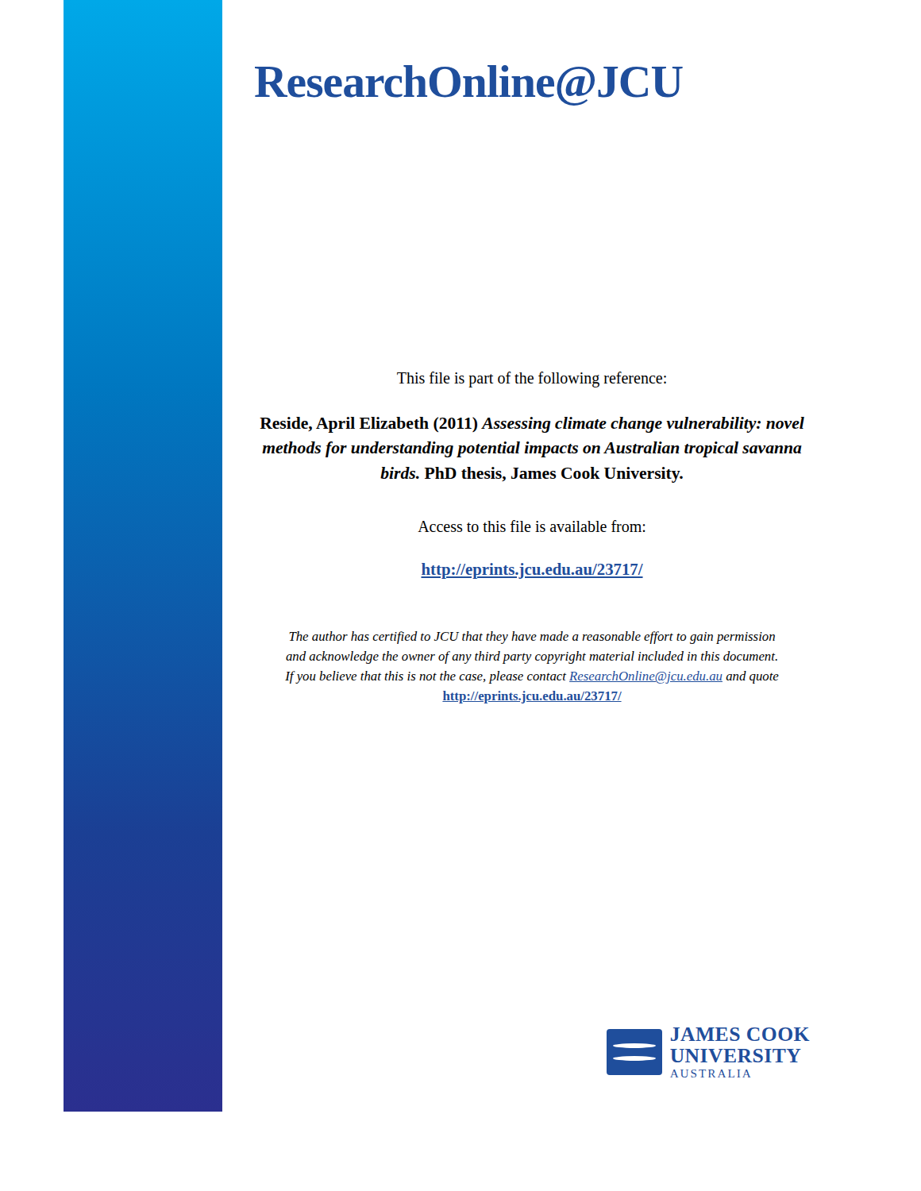ResearchOnline@JCU
This file is part of the following reference:
Reside, April Elizabeth (2011) Assessing climate change vulnerability: novel methods for understanding potential impacts on Australian tropical savanna birds. PhD thesis, James Cook University.
Access to this file is available from:
http://eprints.jcu.edu.au/23717/
The author has certified to JCU that they have made a reasonable effort to gain permission and acknowledge the owner of any third party copyright material included in this document. If you believe that this is not the case, please contact ResearchOnline@jcu.edu.au and quote http://eprints.jcu.edu.au/23717/
JAMES COOK UNIVERSITY AUSTRALIA